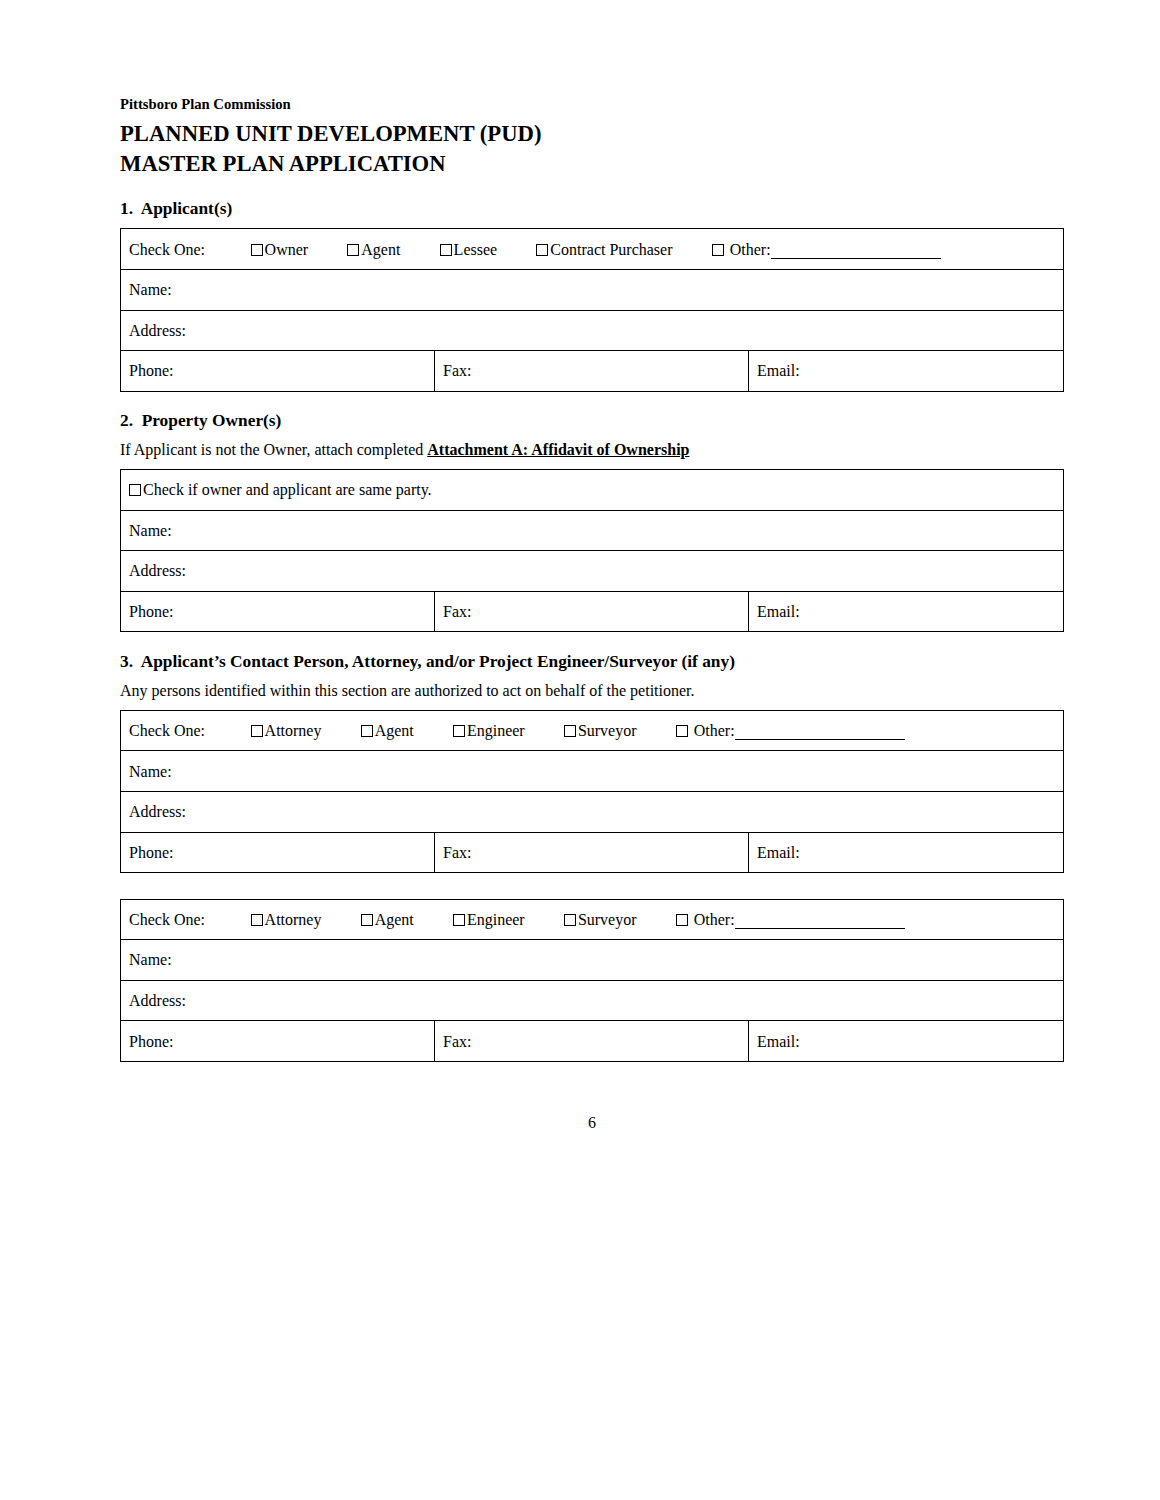Pittsboro Plan Commission
PLANNED UNIT DEVELOPMENT (PUD)
MASTER PLAN APPLICATION
1. Applicant(s)
| Check One: Owner Agent Lessee Contract Purchaser Other: |
| Name: |
| Address: |
| Phone: | Fax: | Email: |
2. Property Owner(s)
If Applicant is not the Owner, attach completed Attachment A: Affidavit of Ownership
| Check if owner and applicant are same party. |
| Name: |
| Address: |
| Phone: | Fax: | Email: |
3. Applicant’s Contact Person, Attorney, and/or Project Engineer/Surveyor (if any)
Any persons identified within this section are authorized to act on behalf of the petitioner.
| Check One: Attorney Agent Engineer Surveyor Other: |
| Name: |
| Address: |
| Phone: | Fax: | Email: |
| Check One: Attorney Agent Engineer Surveyor Other: |
| Name: |
| Address: |
| Phone: | Fax: | Email: |
6